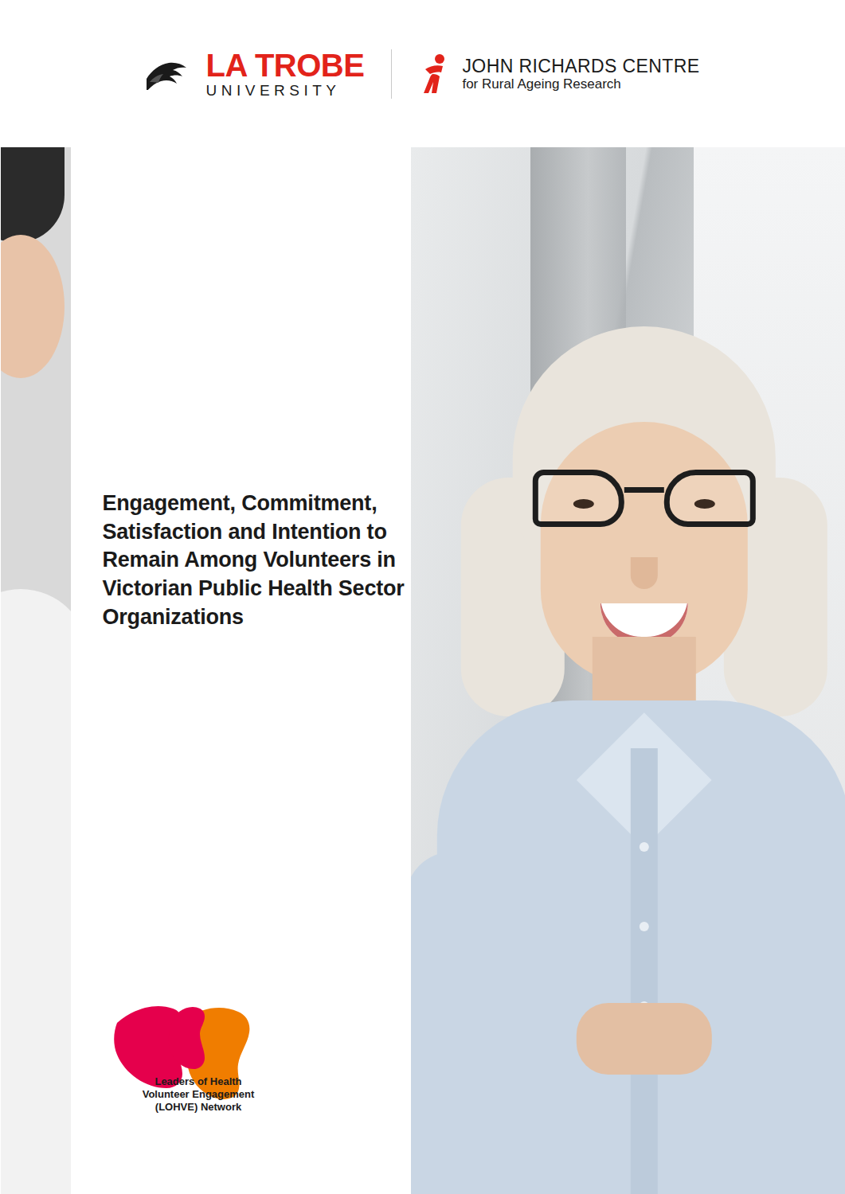LA TROBE
UNIVERSITY
JOHN RICHARDS CENTRE
for Rural Ageing Research
Engagement, Commitment, Satisfaction and Intention to Remain Among Volunteers in Victorian Public Health Sector Organizations
Leaders of Health Volunteer Engagement (LOHVE) Network